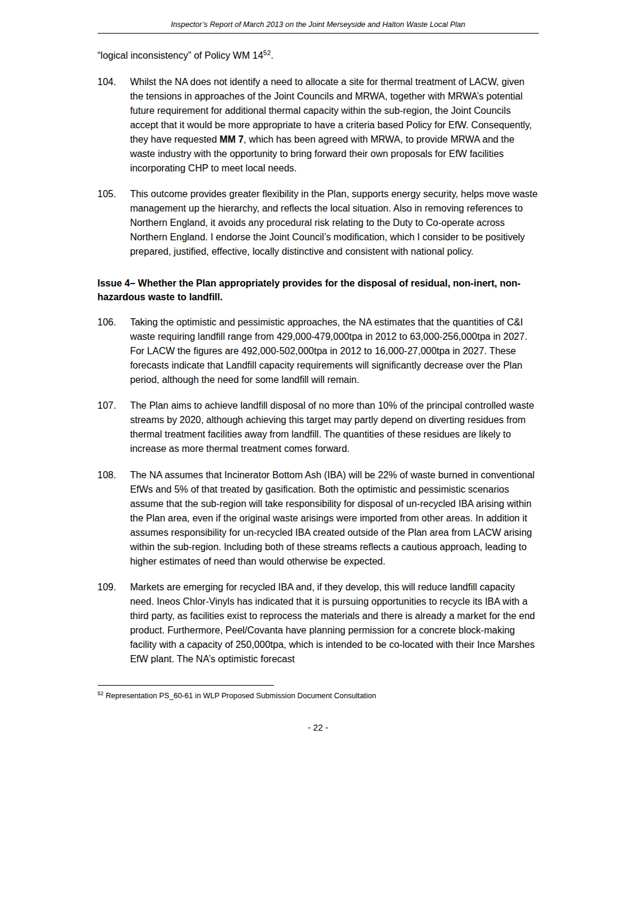Inspector’s Report of March 2013 on the Joint Merseyside and Halton Waste Local Plan
“logical inconsistency” of Policy WM 1452.
104. Whilst the NA does not identify a need to allocate a site for thermal treatment of LACW, given the tensions in approaches of the Joint Councils and MRWA, together with MRWA’s potential future requirement for additional thermal capacity within the sub-region, the Joint Councils accept that it would be more appropriate to have a criteria based Policy for EfW. Consequently, they have requested MM 7, which has been agreed with MRWA, to provide MRWA and the waste industry with the opportunity to bring forward their own proposals for EfW facilities incorporating CHP to meet local needs.
105. This outcome provides greater flexibility in the Plan, supports energy security, helps move waste management up the hierarchy, and reflects the local situation. Also in removing references to Northern England, it avoids any procedural risk relating to the Duty to Co-operate across Northern England. I endorse the Joint Council’s modification, which I consider to be positively prepared, justified, effective, locally distinctive and consistent with national policy.
Issue 4– Whether the Plan appropriately provides for the disposal of residual, non-inert, non-hazardous waste to landfill.
106. Taking the optimistic and pessimistic approaches, the NA estimates that the quantities of C&I waste requiring landfill range from 429,000-479,000tpa in 2012 to 63,000-256,000tpa in 2027. For LACW the figures are 492,000-502,000tpa in 2012 to 16,000-27,000tpa in 2027. These forecasts indicate that Landfill capacity requirements will significantly decrease over the Plan period, although the need for some landfill will remain.
107. The Plan aims to achieve landfill disposal of no more than 10% of the principal controlled waste streams by 2020, although achieving this target may partly depend on diverting residues from thermal treatment facilities away from landfill. The quantities of these residues are likely to increase as more thermal treatment comes forward.
108. The NA assumes that Incinerator Bottom Ash (IBA) will be 22% of waste burned in conventional EfWs and 5% of that treated by gasification. Both the optimistic and pessimistic scenarios assume that the sub-region will take responsibility for disposal of un-recycled IBA arising within the Plan area, even if the original waste arisings were imported from other areas. In addition it assumes responsibility for un-recycled IBA created outside of the Plan area from LACW arising within the sub-region. Including both of these streams reflects a cautious approach, leading to higher estimates of need than would otherwise be expected.
109. Markets are emerging for recycled IBA and, if they develop, this will reduce landfill capacity need. Ineos Chlor-Vinyls has indicated that it is pursuing opportunities to recycle its IBA with a third party, as facilities exist to reprocess the materials and there is already a market for the end product. Furthermore, Peel/Covanta have planning permission for a concrete block-making facility with a capacity of 250,000tpa, which is intended to be co-located with their Ince Marshes EfW plant. The NA’s optimistic forecast
52 Representation PS_60-61 in WLP Proposed Submission Document Consultation
- 22 -